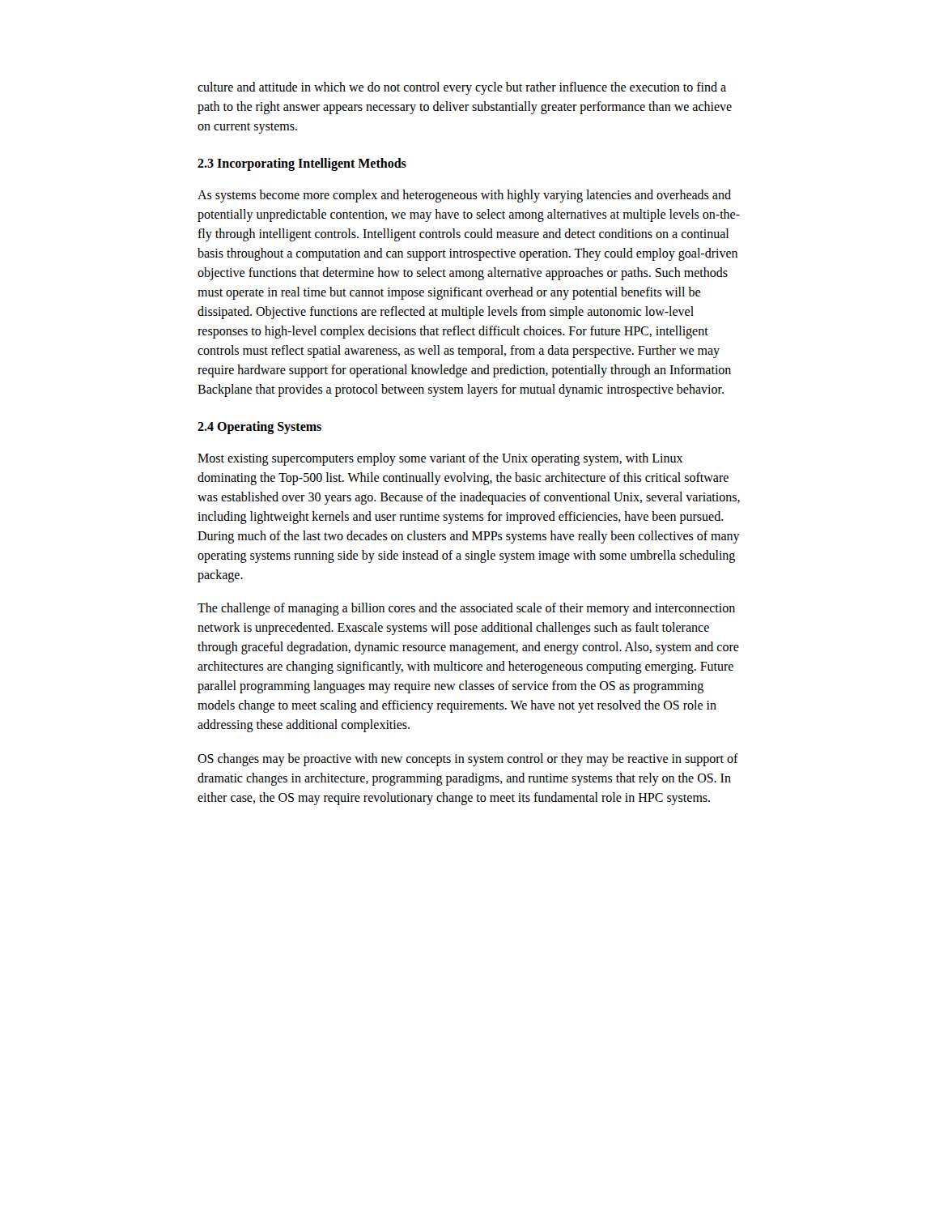culture and attitude in which we do not control every cycle but rather influence the execution to find a path to the right answer appears necessary to deliver substantially greater performance than we achieve on current systems.
2.3 Incorporating Intelligent Methods
As systems become more complex and heterogeneous with highly varying latencies and overheads and potentially unpredictable contention, we may have to select among alternatives at multiple levels on-the-fly through intelligent controls. Intelligent controls could measure and detect conditions on a continual basis throughout a computation and can support introspective operation. They could employ goal-driven objective functions that determine how to select among alternative approaches or paths. Such methods must operate in real time but cannot impose significant overhead or any potential benefits will be dissipated. Objective functions are reflected at multiple levels from simple autonomic low-level responses to high-level complex decisions that reflect difficult choices. For future HPC, intelligent controls must reflect spatial awareness, as well as temporal, from a data perspective. Further we may require hardware support for operational knowledge and prediction, potentially through an Information Backplane that provides a protocol between system layers for mutual dynamic introspective behavior.
2.4 Operating Systems
Most existing supercomputers employ some variant of the Unix operating system, with Linux dominating the Top-500 list. While continually evolving, the basic architecture of this critical software was established over 30 years ago. Because of the inadequacies of conventional Unix, several variations, including lightweight kernels and user runtime systems for improved efficiencies, have been pursued. During much of the last two decades on clusters and MPPs systems have really been collectives of many operating systems running side by side instead of a single system image with some umbrella scheduling package.
The challenge of managing a billion cores and the associated scale of their memory and interconnection network is unprecedented. Exascale systems will pose additional challenges such as fault tolerance through graceful degradation, dynamic resource management, and energy control. Also, system and core architectures are changing significantly, with multicore and heterogeneous computing emerging. Future parallel programming languages may require new classes of service from the OS as programming models change to meet scaling and efficiency requirements. We have not yet resolved the OS role in addressing these additional complexities.
OS changes may be proactive with new concepts in system control or they may be reactive in support of dramatic changes in architecture, programming paradigms, and runtime systems that rely on the OS. In either case, the OS may require revolutionary change to meet its fundamental role in HPC systems.